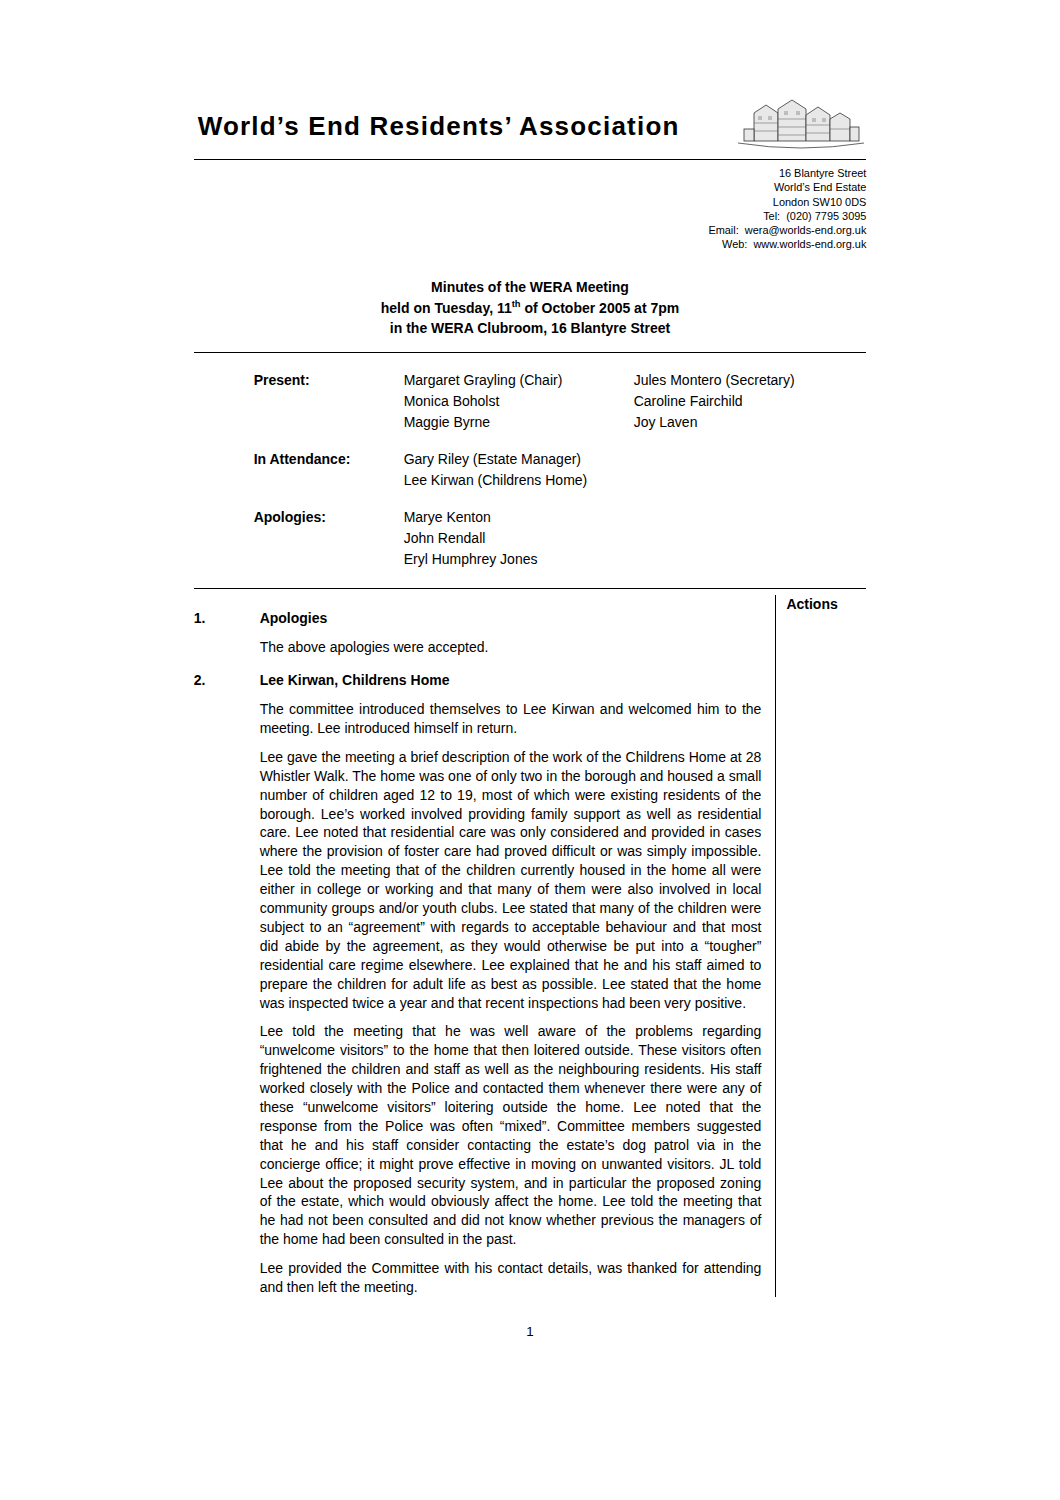World’s End Residents’ Association
16 Blantyre Street
World’s End Estate
London SW10 0DS
Tel: (020) 7795 3095
Email: wera@worlds-end.org.uk
Web: www.worlds-end.org.uk
Minutes of the WERA Meeting
held on Tuesday, 11th of October 2005 at 7pm
in the WERA Clubroom, 16 Blantyre Street
| Present: | Margaret Grayling (Chair) | Jules Montero (Secretary) |
| | Monica Boholst | Caroline Fairchild |
| | Maggie Byrne | Joy Laven |
| In Attendance: | Gary Riley (Estate Manager) |
| | Lee Kirwan (Childrens Home) |
| Apologies: | Marye Kenton |
| | John Rendall |
| | Eryl Humphrey Jones |
1.
Apologies
The above apologies were accepted.
2.
Lee Kirwan, Childrens Home
The committee introduced themselves to Lee Kirwan and welcomed him to the meeting. Lee introduced himself in return.
Lee gave the meeting a brief description of the work of the Childrens Home at 28 Whistler Walk. The home was one of only two in the borough and housed a small number of children aged 12 to 19, most of which were existing residents of the borough. Lee’s worked involved providing family support as well as residential care. Lee noted that residential care was only considered and provided in cases where the provision of foster care had proved difficult or was simply impossible. Lee told the meeting that of the children currently housed in the home all were either in college or working and that many of them were also involved in local community groups and/or youth clubs. Lee stated that many of the children were subject to an “agreement” with regards to acceptable behaviour and that most did abide by the agreement, as they would otherwise be put into a “tougher” residential care regime elsewhere. Lee explained that he and his staff aimed to prepare the children for adult life as best as possible. Lee stated that the home was inspected twice a year and that recent inspections had been very positive.
Lee told the meeting that he was well aware of the problems regarding “unwelcome visitors” to the home that then loitered outside. These visitors often frightened the children and staff as well as the neighbouring residents. His staff worked closely with the Police and contacted them whenever there were any of these “unwelcome visitors” loitering outside the home. Lee noted that the response from the Police was often “mixed”. Committee members suggested that he and his staff consider contacting the estate’s dog patrol via in the concierge office; it might prove effective in moving on unwanted visitors. JL told Lee about the proposed security system, and in particular the proposed zoning of the estate, which would obviously affect the home. Lee told the meeting that he had not been consulted and did not know whether previous the managers of the home had been consulted in the past.
Lee provided the Committee with his contact details, was thanked for attending and then left the meeting.
Actions
1